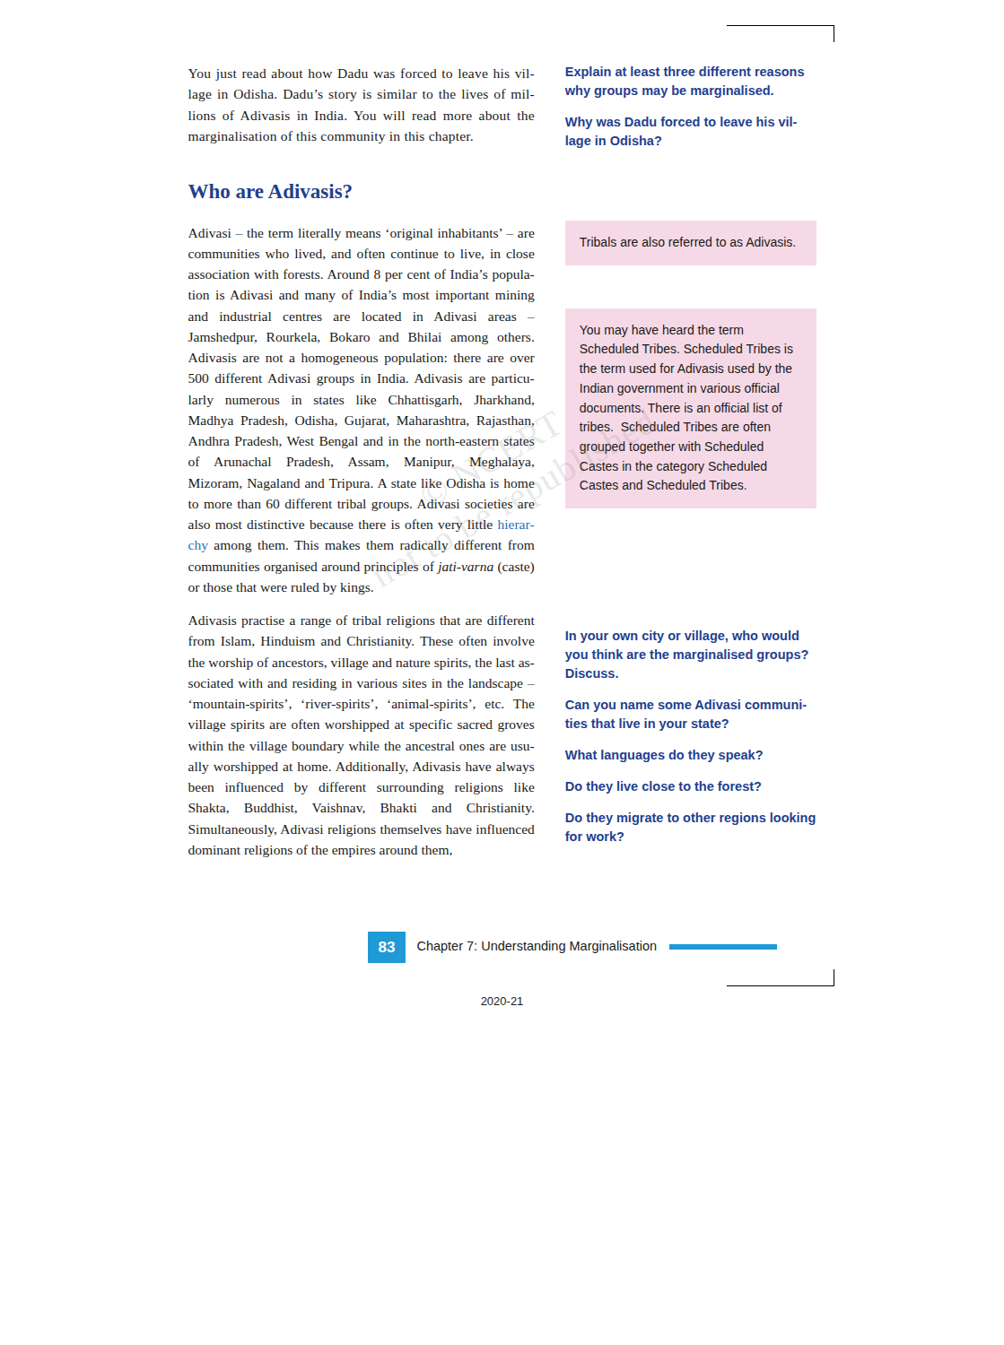© NCERT
not to be republished
You just read about how Dadu was forced to leave his village in Odisha. Dadu’s story is similar to the lives of millions of Adivasis in India. You will read more about the marginalisation of this community in this chapter.
Who are Adivasis?
Adivasi – the term literally means ‘original inhabitants’ – are communities who lived, and often continue to live, in close association with forests. Around 8 per cent of India’s population is Adivasi and many of India’s most important mining and industrial centres are located in Adivasi areas – Jamshedpur, Rourkela, Bokaro and Bhilai among others. Adivasis are not a homogeneous population: there are over 500 different Adivasi groups in India. Adivasis are particularly numerous in states like Chhattisgarh, Jharkhand, Madhya Pradesh, Odisha, Gujarat, Maharashtra, Rajasthan, Andhra Pradesh, West Bengal and in the north-eastern states of Arunachal Pradesh, Assam, Manipur, Meghalaya, Mizoram, Nagaland and Tripura. A state like Odisha is home to more than 60 different tribal groups. Adivasi societies are also most distinctive because there is often very little hierarchy among them. This makes them radically different from communities organised around principles of jati-varna (caste) or those that were ruled by kings.
Adivasis practise a range of tribal religions that are different from Islam, Hinduism and Christianity. These often involve the worship of ancestors, village and nature spirits, the last associated with and residing in various sites in the landscape – ‘mountain-spirits’, ‘river-spirits’, ‘animal-spirits’, etc. The village spirits are often worshipped at specific sacred groves within the village boundary while the ancestral ones are usually worshipped at home. Additionally, Adivasis have always been influenced by different surrounding religions like Shakta, Buddhist, Vaishnav, Bhakti and Christianity. Simultaneously, Adivasi religions themselves have influenced dominant religions of the empires around them,
Explain at least three different reasons why groups may be marginalised.
Why was Dadu forced to leave his village in Odisha?
Tribals are also referred to as Adivasis.
You may have heard the term Scheduled Tribes. Scheduled Tribes is the term used for Adivasis used by the Indian government in various official documents. There is an official list of tribes. Scheduled Tribes are often grouped together with Scheduled Castes in the category Scheduled Castes and Scheduled Tribes.
In your own city or village, who would you think are the marginalised groups? Discuss.
Can you name some Adivasi communities that live in your state?
What languages do they speak?
Do they live close to the forest?
Do they migrate to other regions looking for work?
83 Chapter 7: Understanding Marginalisation
2020-21